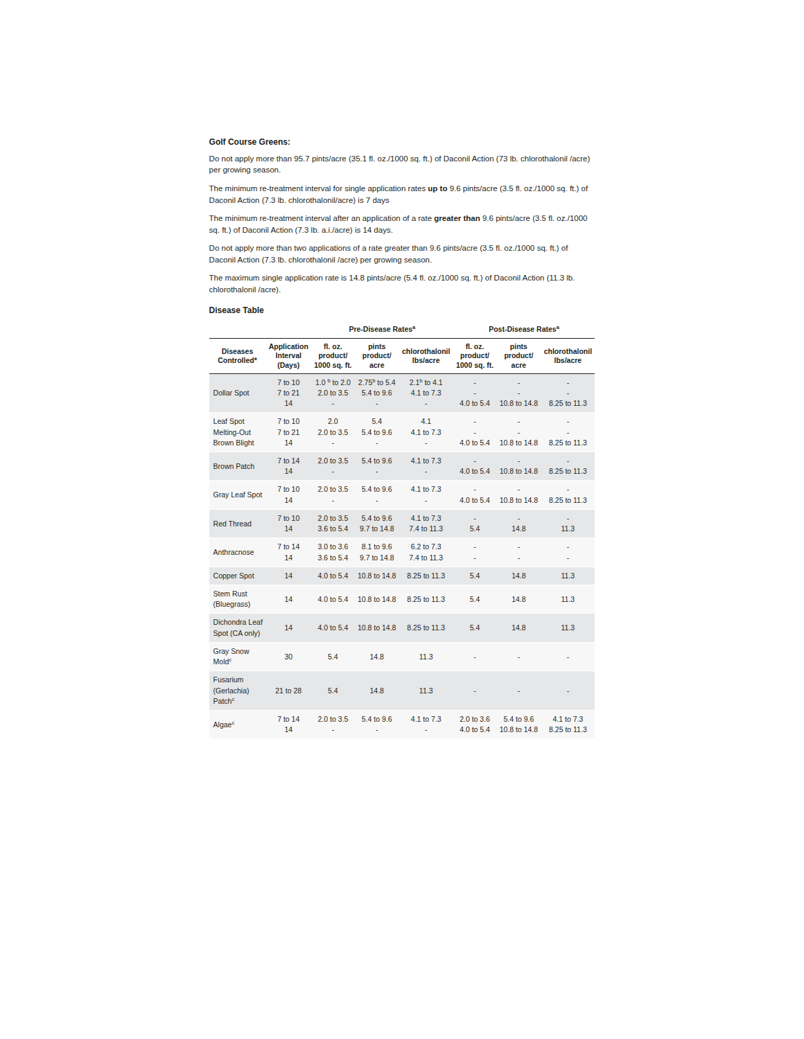Golf Course Greens:
Do not apply more than 95.7 pints/acre (35.1 fl. oz./1000 sq. ft.) of Daconil Action (73 lb. chlorothalonil /acre) per growing season.
The minimum re-treatment interval for single application rates up to 9.6 pints/acre (3.5 fl. oz./1000 sq. ft.) of Daconil Action (7.3 lb. chlorothalonil/acre) is 7 days
The minimum re-treatment interval after an application of a rate greater than 9.6 pints/acre (3.5 fl. oz./1000 sq. ft.) of Daconil Action (7.3 lb. a.i./acre) is 14 days.
Do not apply more than two applications of a rate greater than 9.6 pints/acre (3.5 fl. oz./1000 sq. ft.) of Daconil Action (7.3 lb. chlorothalonil /acre) per growing season.
The maximum single application rate is 14.8 pints/acre (5.4 fl. oz./1000 sq. ft.) of Daconil Action (11.3 lb. chlorothalonil /acre).
Disease Table
| | Pre-Disease Rates a | Post-Disease Rates a |
| --- | --- | --- |
| Diseases Controlled* | Application Interval (Days) | fl. oz. product/ 1000 sq. ft. | pints product/ acre | chlorothalonil lbs/acre | fl. oz. product/ 1000 sq. ft. | pints product/ acre | chlorothalonil lbs/acre |
| Dollar Spot | 7 to 10 7 to 21 14 | 1.0 b to 2.0 2.0 to 3.5 - | 2.75 b to 5.4 5.4 to 9.6 - | 2.1 b to 4.1 4.1 to 7.3 - | - - 4.0 to 5.4 | - - 10.8 to 14.8 | - - 8.25 to 11.3 |
| Leaf Spot Melting-Out Brown Blight | 7 to 10 7 to 21 14 | 2.0 2.0 to 3.5 - | 5.4 5.4 to 9.6 - | 4.1 4.1 to 7.3 - | - - 4.0 to 5.4 | - - 10.8 to 14.8 | - - 8.25 to 11.3 |
| Brown Patch | 7 to 14 14 | 2.0 to 3.5 - | 5.4 to 9.6 - | 4.1 to 7.3 - | - 4.0 to 5.4 | - 10.8 to 14.8 | - 8.25 to 11.3 |
| Gray Leaf Spot | 7 to 10 14 | 2.0 to 3.5 - | 5.4 to 9.6 - | 4.1 to 7.3 - | - 4.0 to 5.4 | - 10.8 to 14.8 | - 8.25 to 11.3 |
| Red Thread | 7 to 10 14 | 2.0 to 3.5 3.6 to 5.4 | 5.4 to 9.6 9.7 to 14.8 | 4.1 to 7.3 7.4 to 11.3 | - 5.4 | - 14.8 | - 11.3 |
| Anthracnose | 7 to 14 14 | 3.0 to 3.6 3.6 to 5.4 | 8.1 to 9.6 9.7 to 14.8 | 6.2 to 7.3 7.4 to 11.3 | - - | - - | - - |
| Copper Spot | 14 | 4.0 to 5.4 | 10.8 to 14.8 | 8.25 to 11.3 | 5.4 | 14.8 | 11.3 |
| Stem Rust (Bluegrass) | 14 | 4.0 to 5.4 | 10.8 to 14.8 | 8.25 to 11.3 | 5.4 | 14.8 | 11.3 |
| Dichondra Leaf Spot (CA only) | 14 | 4.0 to 5.4 | 10.8 to 14.8 | 8.25 to 11.3 | 5.4 | 14.8 | 11.3 |
| Gray Snow Mold c | 30 | 5.4 | 14.8 | 11.3 | - | - | - |
| Fusarium (Gerlachia) Patch c | 21 to 28 | 5.4 | 14.8 | 11.3 | - | - | - |
| Algae c | 7 to 14 14 | 2.0 to 3.5 - | 5.4 to 9.6 - | 4.1 to 7.3 - | 2.0 to 3.6 4.0 to 5.4 | 5.4 to 9.6 10.8 to 14.8 | 4.1 to 7.3 8.25 to 11.3 |